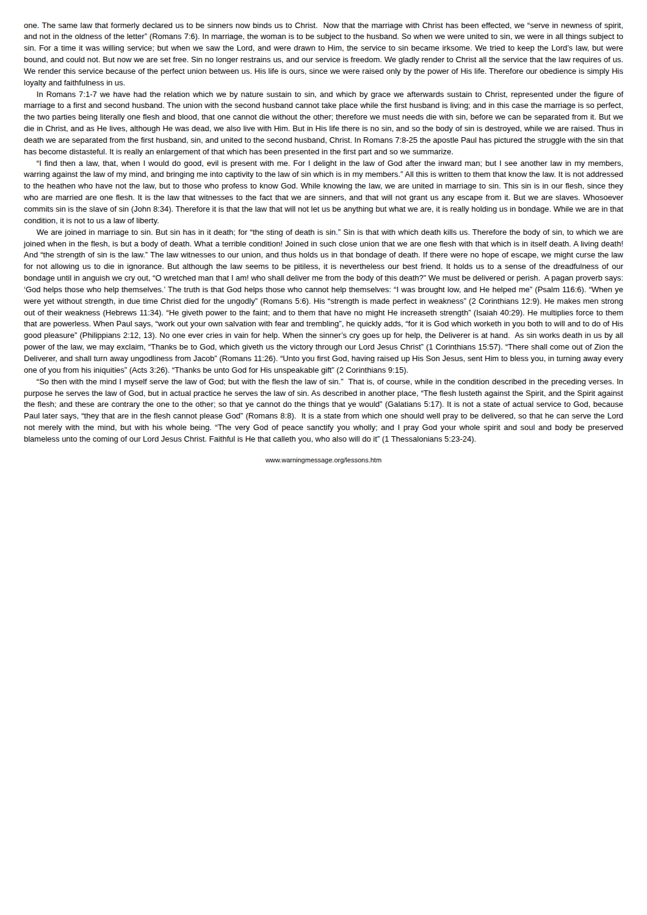one. The same law that formerly declared us to be sinners now binds us to Christ. Now that the marriage with Christ has been effected, we “serve in newness of spirit, and not in the oldness of the letter” (Romans 7:6). In marriage, the woman is to be subject to the husband. So when we were united to sin, we were in all things subject to sin. For a time it was willing service; but when we saw the Lord, and were drawn to Him, the service to sin became irksome. We tried to keep the Lord’s law, but were bound, and could not. But now we are set free. Sin no longer restrains us, and our service is freedom. We gladly render to Christ all the service that the law requires of us. We render this service because of the perfect union between us. His life is ours, since we were raised only by the power of His life. Therefore our obedience is simply His loyalty and faithfulness in us.
In Romans 7:1-7 we have had the relation which we by nature sustain to sin, and which by grace we afterwards sustain to Christ, represented under the figure of marriage to a first and second husband. The union with the second husband cannot take place while the first husband is living; and in this case the marriage is so perfect, the two parties being literally one flesh and blood, that one cannot die without the other; therefore we must needs die with sin, before we can be separated from it. But we die in Christ, and as He lives, although He was dead, we also live with Him. But in His life there is no sin, and so the body of sin is destroyed, while we are raised. Thus in death we are separated from the first husband, sin, and united to the second husband, Christ. In Romans 7:8-25 the apostle Paul has pictured the struggle with the sin that has become distasteful. It is really an enlargement of that which has been presented in the first part and so we summarize.
“I find then a law, that, when I would do good, evil is present with me. For I delight in the law of God after the inward man; but I see another law in my members, warring against the law of my mind, and bringing me into captivity to the law of sin which is in my members.” All this is written to them that know the law. It is not addressed to the heathen who have not the law, but to those who profess to know God. While knowing the law, we are united in marriage to sin. This sin is in our flesh, since they who are married are one flesh. It is the law that witnesses to the fact that we are sinners, and that will not grant us any escape from it. But we are slaves. Whosoever commits sin is the slave of sin (John 8:34). Therefore it is that the law that will not let us be anything but what we are, it is really holding us in bondage. While we are in that condition, it is not to us a law of liberty.
We are joined in marriage to sin. But sin has in it death; for “the sting of death is sin.” Sin is that with which death kills us. Therefore the body of sin, to which we are joined when in the flesh, is but a body of death. What a terrible condition! Joined in such close union that we are one flesh with that which is in itself death. A living death! And “the strength of sin is the law.” The law witnesses to our union, and thus holds us in that bondage of death. If there were no hope of escape, we might curse the law for not allowing us to die in ignorance. But although the law seems to be pitiless, it is nevertheless our best friend. It holds us to a sense of the dreadfulness of our bondage until in anguish we cry out, “O wretched man that I am! who shall deliver me from the body of this death?” We must be delivered or perish. A pagan proverb says: ‘God helps those who help themselves.’ The truth is that God helps those who cannot help themselves: “I was brought low, and He helped me” (Psalm 116:6). “When ye were yet without strength, in due time Christ died for the ungodly” (Romans 5:6). His “strength is made perfect in weakness” (2 Corinthians 12:9). He makes men strong out of their weakness (Hebrews 11:34). “He giveth power to the faint; and to them that have no might He increaseth strength” (Isaiah 40:29). He multiplies force to them that are powerless. When Paul says, “work out your own salvation with fear and trembling”, he quickly adds, “for it is God which worketh in you both to will and to do of His good pleasure” (Philippians 2:12, 13). No one ever cries in vain for help. When the sinner’s cry goes up for help, the Deliverer is at hand. As sin works death in us by all power of the law, we may exclaim, “Thanks be to God, which giveth us the victory through our Lord Jesus Christ” (1 Corinthians 15:57). “There shall come out of Zion the Deliverer, and shall turn away ungodliness from Jacob” (Romans 11:26). “Unto you first God, having raised up His Son Jesus, sent Him to bless you, in turning away every one of you from his iniquities” (Acts 3:26). “Thanks be unto God for His unspeakable gift” (2 Corinthians 9:15).
“So then with the mind I myself serve the law of God; but with the flesh the law of sin.” That is, of course, while in the condition described in the preceding verses. In purpose he serves the law of God, but in actual practice he serves the law of sin. As described in another place, “The flesh lusteth against the Spirit, and the Spirit against the flesh; and these are contrary the one to the other; so that ye cannot do the things that ye would” (Galatians 5:17). It is not a state of actual service to God, because Paul later says, “they that are in the flesh cannot please God” (Romans 8:8). It is a state from which one should well pray to be delivered, so that he can serve the Lord not merely with the mind, but with his whole being. “The very God of peace sanctify you wholly; and I pray God your whole spirit and soul and body be preserved blameless unto the coming of our Lord Jesus Christ. Faithful is He that calleth you, who also will do it” (1 Thessalonians 5:23-24).
www.warningmessage.org/lessons.htm